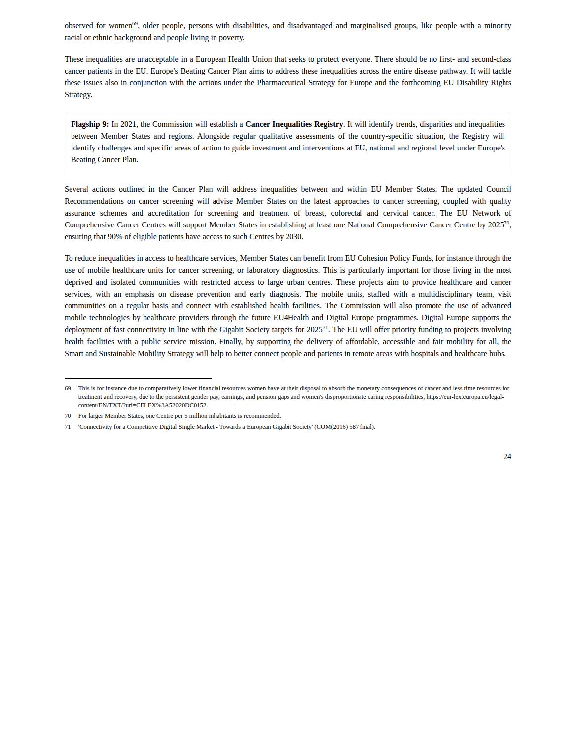observed for women69, older people, persons with disabilities, and disadvantaged and marginalised groups, like people with a minority racial or ethnic background and people living in poverty.
These inequalities are unacceptable in a European Health Union that seeks to protect everyone. There should be no first- and second-class cancer patients in the EU. Europe's Beating Cancer Plan aims to address these inequalities across the entire disease pathway. It will tackle these issues also in conjunction with the actions under the Pharmaceutical Strategy for Europe and the forthcoming EU Disability Rights Strategy.
Flagship 9: In 2021, the Commission will establish a Cancer Inequalities Registry. It will identify trends, disparities and inequalities between Member States and regions. Alongside regular qualitative assessments of the country-specific situation, the Registry will identify challenges and specific areas of action to guide investment and interventions at EU, national and regional level under Europe's Beating Cancer Plan.
Several actions outlined in the Cancer Plan will address inequalities between and within EU Member States. The updated Council Recommendations on cancer screening will advise Member States on the latest approaches to cancer screening, coupled with quality assurance schemes and accreditation for screening and treatment of breast, colorectal and cervical cancer. The EU Network of Comprehensive Cancer Centres will support Member States in establishing at least one National Comprehensive Cancer Centre by 202570, ensuring that 90% of eligible patients have access to such Centres by 2030.
To reduce inequalities in access to healthcare services, Member States can benefit from EU Cohesion Policy Funds, for instance through the use of mobile healthcare units for cancer screening, or laboratory diagnostics. This is particularly important for those living in the most deprived and isolated communities with restricted access to large urban centres. These projects aim to provide healthcare and cancer services, with an emphasis on disease prevention and early diagnosis. The mobile units, staffed with a multidisciplinary team, visit communities on a regular basis and connect with established health facilities. The Commission will also promote the use of advanced mobile technologies by healthcare providers through the future EU4Health and Digital Europe programmes. Digital Europe supports the deployment of fast connectivity in line with the Gigabit Society targets for 202571. The EU will offer priority funding to projects involving health facilities with a public service mission. Finally, by supporting the delivery of affordable, accessible and fair mobility for all, the Smart and Sustainable Mobility Strategy will help to better connect people and patients in remote areas with hospitals and healthcare hubs.
69
This is for instance due to comparatively lower financial resources women have at their disposal to absorb the monetary consequences of cancer and less time resources for treatment and recovery, due to the persistent gender pay, earnings, and pension gaps and women's disproportionate caring responsibilities, https://eur-lex.europa.eu/legal-content/EN/TXT/?uri=CELEX%3A52020DC0152.
70
For larger Member States, one Centre per 5 million inhabitants is recommended.
71
'Connectivity for a Competitive Digital Single Market - Towards a European Gigabit Society' (COM(2016) 587 final).
24